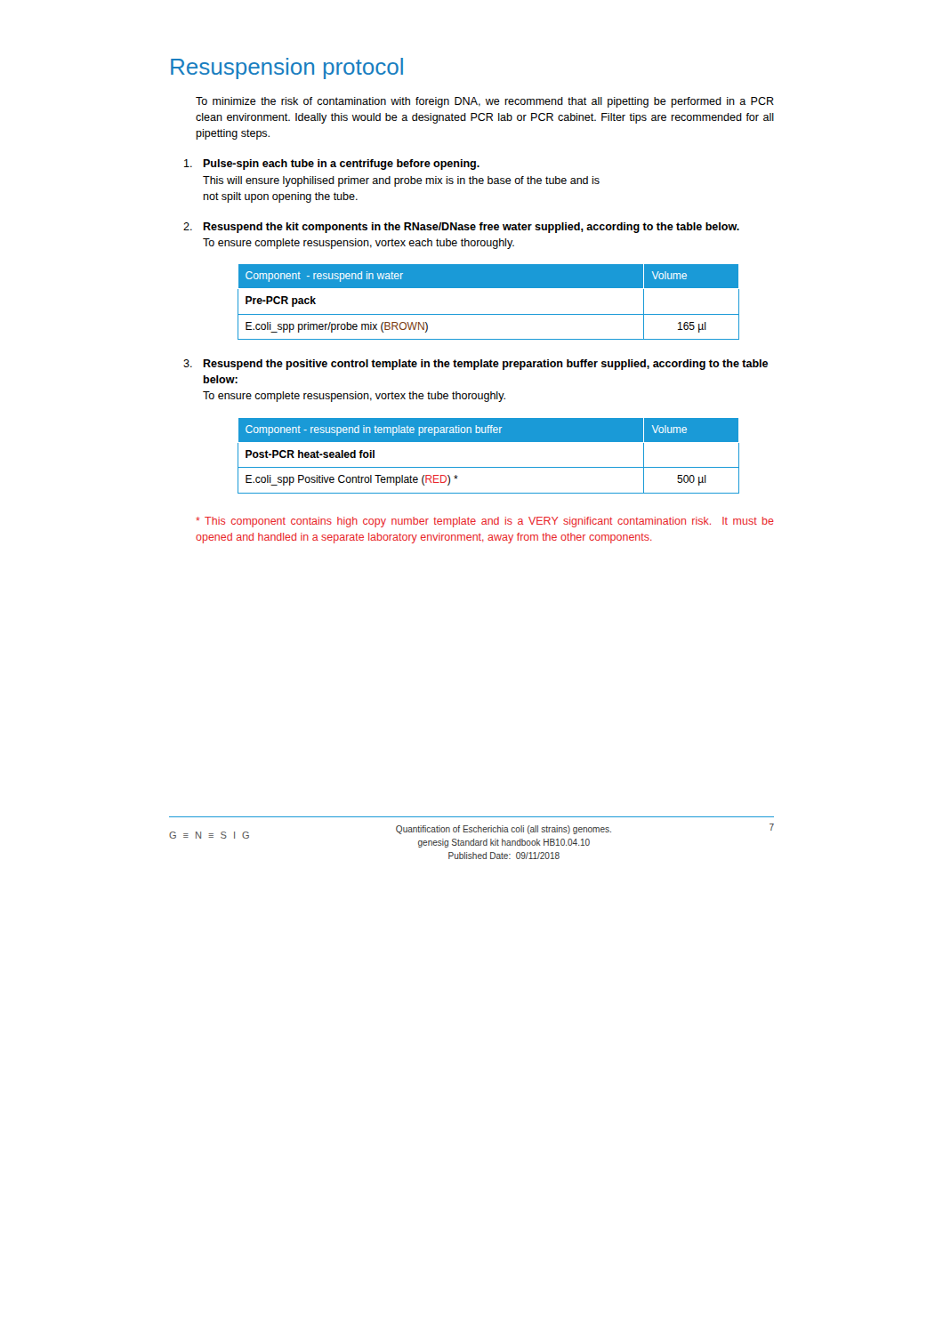Resuspension protocol
To minimize the risk of contamination with foreign DNA, we recommend that all pipetting be performed in a PCR clean environment. Ideally this would be a designated PCR lab or PCR cabinet. Filter tips are recommended for all pipetting steps.
Pulse-spin each tube in a centrifuge before opening.
This will ensure lyophilised primer and probe mix is in the base of the tube and is
not spilt upon opening the tube.
Resuspend the kit components in the RNase/DNase free water supplied, according to the table below.
To ensure complete resuspension, vortex each tube thoroughly.
| Component - resuspend in water | Volume |
| --- | --- |
| Pre-PCR pack | |
| E.coli_spp primer/probe mix ( BROWN ) | 165 µl |
Resuspend the positive control template in the template preparation buffer supplied, according to the table below:
To ensure complete resuspension, vortex the tube thoroughly.
| Component - resuspend in template preparation buffer | Volume |
| --- | --- |
| Post-PCR heat-sealed foil | |
| E.coli_spp Positive Control Template ( RED ) * | 500 µl |
* This component contains high copy number template and is a VERY significant contamination risk. It must be opened and handled in a separate laboratory environment, away from the other components.
G ≡ N ≡ S I G
Quantification of Escherichia coli (all strains) genomes.
genesig Standard kit handbook HB10.04.10
Published Date: 09/11/2018
7